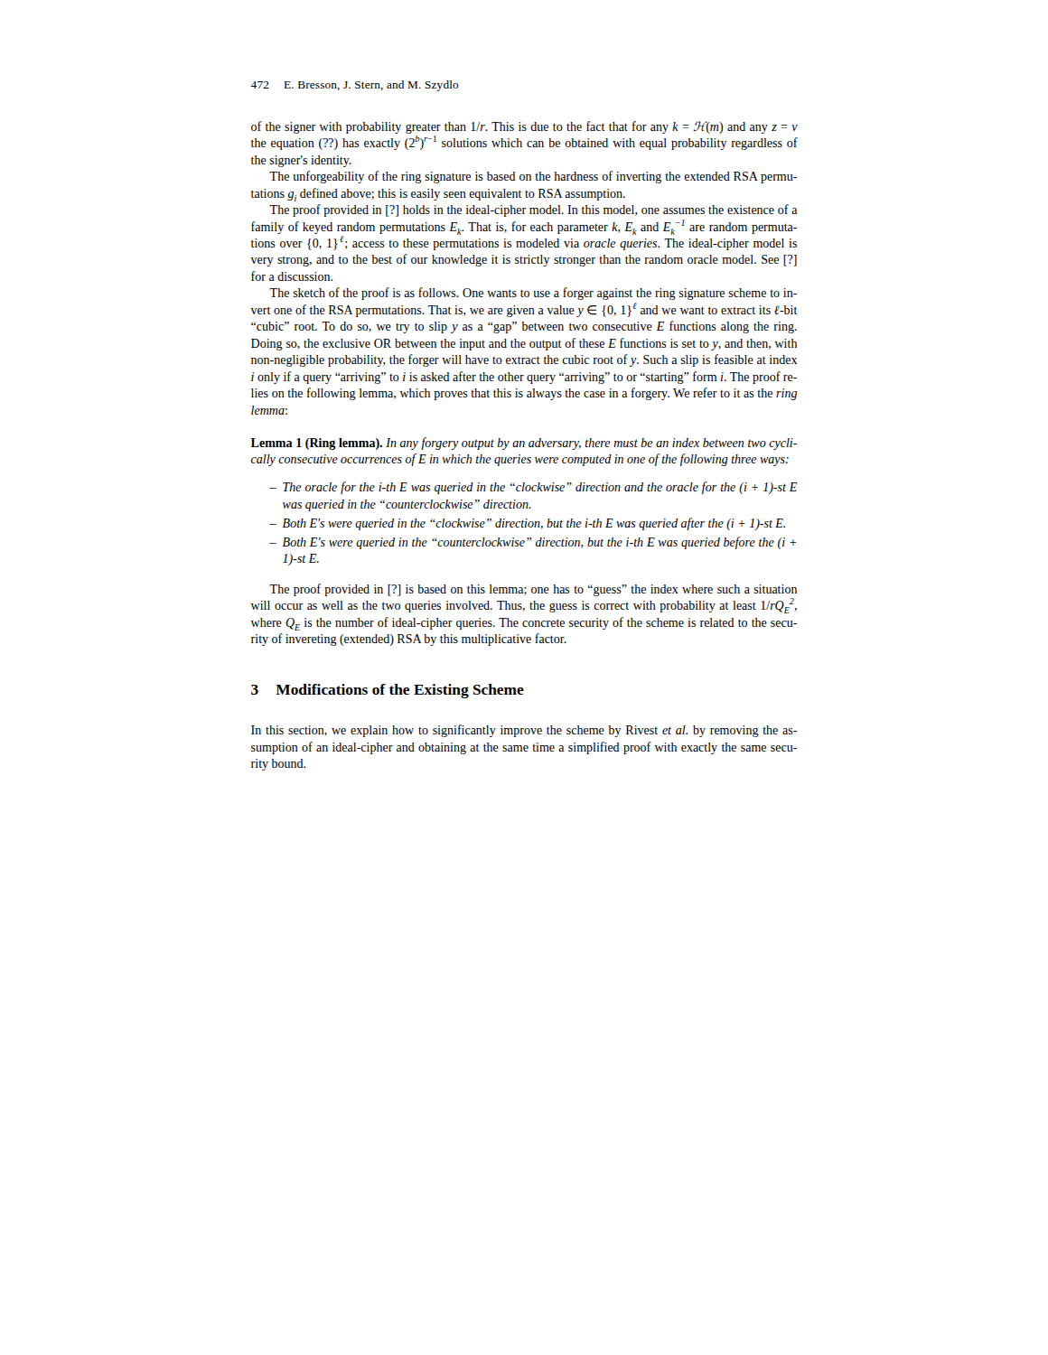472 E. Bresson, J. Stern, and M. Szydlo
of the signer with probability greater than 1/r. This is due to the fact that for any k = ℋ(m) and any z = v the equation (??) has exactly (2b)r−1 solutions which can be obtained with equal probability regardless of the signer's identity.
The unforgeability of the ring signature is based on the hardness of inverting the extended RSA permutations gi defined above; this is easily seen equivalent to RSA assumption.
The proof provided in [?] holds in the ideal-cipher model. In this model, one assumes the existence of a family of keyed random permutations Ek. That is, for each parameter k, Ek and Ek−1 are random permutations over {0, 1}ℓ; access to these permutations is modeled via oracle queries. The ideal-cipher model is very strong, and to the best of our knowledge it is strictly stronger than the random oracle model. See [?] for a discussion.
The sketch of the proof is as follows. One wants to use a forger against the ring signature scheme to invert one of the RSA permutations. That is, we are given a value y ∈ {0, 1}ℓ and we want to extract its ℓ-bit “cubic” root. To do so, we try to slip y as a “gap” between two consecutive E functions along the ring. Doing so, the exclusive OR between the input and the output of these E functions is set to y, and then, with non-negligible probability, the forger will have to extract the cubic root of y. Such a slip is feasible at index i only if a query “arriving” to i is asked after the other query “arriving” to or “starting” form i. The proof relies on the following lemma, which proves that this is always the case in a forgery. We refer to it as the ring lemma:
Lemma 1 (Ring lemma). In any forgery output by an adversary, there must be an index between two cyclically consecutive occurrences of E in which the queries were computed in one of the following three ways:
The oracle for the i-th E was queried in the “clockwise” direction and the oracle for the (i + 1)-st E was queried in the “counterclockwise” direction.
Both E's were queried in the “clockwise” direction, but the i-th E was queried after the (i + 1)-st E.
Both E's were queried in the “counterclockwise” direction, but the i-th E was queried before the (i + 1)-st E.
The proof provided in [?] is based on this lemma; one has to “guess” the index where such a situation will occur as well as the two queries involved. Thus, the guess is correct with probability at least 1/rQE2, where QE is the number of ideal-cipher queries. The concrete security of the scheme is related to the security of invereting (extended) RSA by this multiplicative factor.
3 Modifications of the Existing Scheme
In this section, we explain how to significantly improve the scheme by Rivest et al. by removing the assumption of an ideal-cipher and obtaining at the same time a simplified proof with exactly the same security bound.